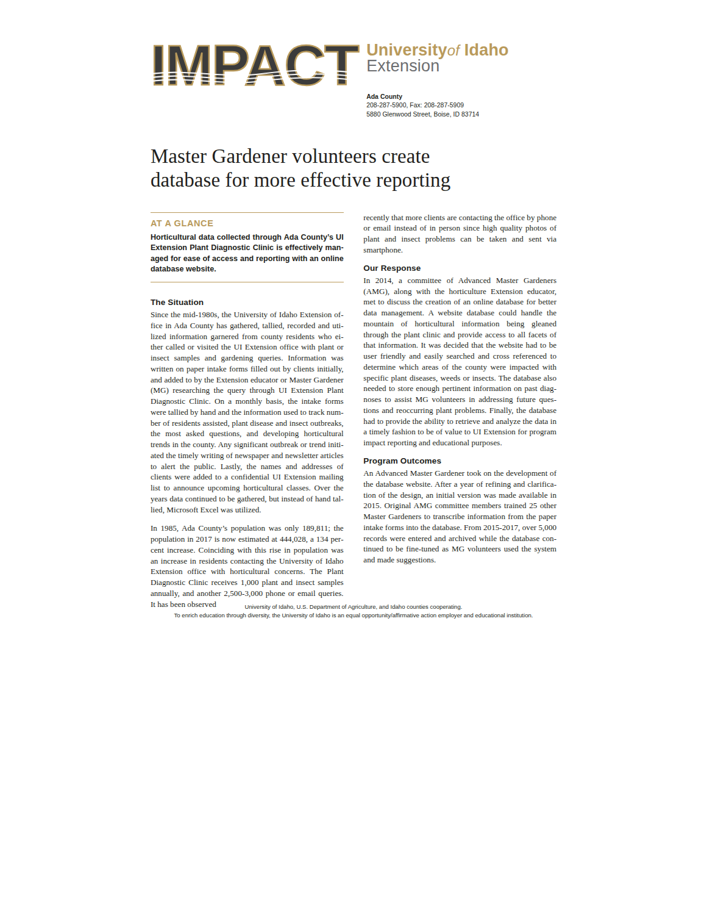IMPACT
Universityof Idaho
Extension
Ada County
208-287-5900, Fax: 208-287-5909
5880 Glenwood Street, Boise, ID 83714
Master Gardener volunteers create
database for more effective reporting
At a Glance
Horticultural data collected through Ada County’s UI Extension Plant Diagnostic Clinic is effectively managed for ease of access and reporting with an online database website.
The Situation
Since the mid-1980s, the University of Idaho Extension office in Ada County has gathered, tallied, recorded and utilized information garnered from county residents who either called or visited the UI Extension office with plant or insect samples and gardening queries. Information was written on paper intake forms filled out by clients initially, and added to by the Extension educator or Master Gardener (MG) researching the query through UI Extension Plant Diagnostic Clinic. On a monthly basis, the intake forms were tallied by hand and the information used to track number of residents assisted, plant disease and insect outbreaks, the most asked questions, and developing horticultural trends in the county. Any significant outbreak or trend initiated the timely writing of newspaper and newsletter articles to alert the public. Lastly, the names and addresses of clients were added to a confidential UI Extension mailing list to announce upcoming horticultural classes. Over the years data continued to be gathered, but instead of hand tallied, Microsoft Excel was utilized.
In 1985, Ada County’s population was only 189,811; the population in 2017 is now estimated at 444,028, a 134 percent increase. Coinciding with this rise in population was an increase in residents contacting the University of Idaho Extension office with horticultural concerns. The Plant Diagnostic Clinic receives 1,000 plant and insect samples annually, and another 2,500-3,000 phone or email queries. It has been observed
recently that more clients are contacting the office by phone or email instead of in person since high quality photos of plant and insect problems can be taken and sent via smartphone.
Our Response
In 2014, a committee of Advanced Master Gardeners (AMG), along with the horticulture Extension educator, met to discuss the creation of an online database for better data management. A website database could handle the mountain of horticultural information being gleaned through the plant clinic and provide access to all facets of that information. It was decided that the website had to be user friendly and easily searched and cross referenced to determine which areas of the county were impacted with specific plant diseases, weeds or insects. The database also needed to store enough pertinent information on past diagnoses to assist MG volunteers in addressing future questions and reoccurring plant problems. Finally, the database had to provide the ability to retrieve and analyze the data in a timely fashion to be of value to UI Extension for program impact reporting and educational purposes.
Program Outcomes
An Advanced Master Gardener took on the development of the database website. After a year of refining and clarification of the design, an initial version was made available in 2015. Original AMG committee members trained 25 other Master Gardeners to transcribe information from the paper intake forms into the database. From 2015-2017, over 5,000 records were entered and archived while the database continued to be fine-tuned as MG volunteers used the system and made suggestions.
University of Idaho, U.S. Department of Agriculture, and Idaho counties cooperating.
To enrich education through diversity, the University of Idaho is an equal opportunity/affirmative action employer and educational institution.